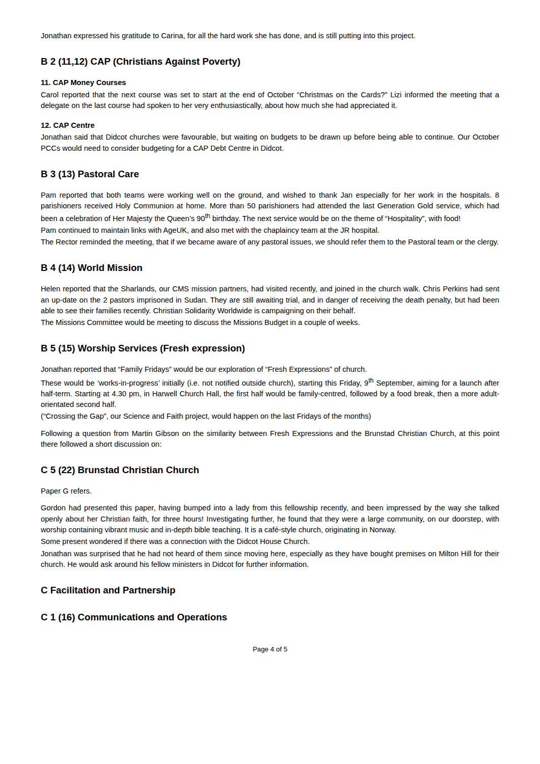Jonathan expressed his gratitude to Carina, for all the hard work she has done, and is still putting into this project.
B 2 (11,12) CAP (Christians Against Poverty)
11. CAP Money Courses
Carol reported that the next course was set to start at the end of October “Christmas on the Cards?” Lizi informed the meeting that a delegate on the last course had spoken to her very enthusiastically, about how much she had appreciated it.
12. CAP Centre
Jonathan said that Didcot churches were favourable, but waiting on budgets to be drawn up before being able to continue. Our October PCCs would need to consider budgeting for a CAP Debt Centre in Didcot.
B 3 (13) Pastoral Care
Pam reported that both teams were working well on the ground, and wished to thank Jan especially for her work in the hospitals. 8 parishioners received Holy Communion at home. More than 50 parishioners had attended the last Generation Gold service, which had been a celebration of Her Majesty the Queen’s 90th birthday. The next service would be on the theme of “Hospitality”, with food!
Pam continued to maintain links with AgeUK, and also met with the chaplaincy team at the JR hospital.
The Rector reminded the meeting, that if we became aware of any pastoral issues, we should refer them to the Pastoral team or the clergy.
B 4 (14) World Mission
Helen reported that the Sharlands, our CMS mission partners, had visited recently, and joined in the church walk. Chris Perkins had sent an up-date on the 2 pastors imprisoned in Sudan. They are still awaiting trial, and in danger of receiving the death penalty, but had been able to see their families recently. Christian Solidarity Worldwide is campaigning on their behalf.
The Missions Committee would be meeting to discuss the Missions Budget in a couple of weeks.
B 5 (15) Worship Services (Fresh expression)
Jonathan reported that “Family Fridays” would be our exploration of “Fresh Expressions” of church.
These would be ‘works-in-progress’ initially (i.e. not notified outside church), starting this Friday, 9th September, aiming for a launch after half-term. Starting at 4.30 pm, in Harwell Church Hall, the first half would be family-centred, followed by a food break, then a more adult-orientated second half.
(“Crossing the Gap”, our Science and Faith project, would happen on the last Fridays of the months)
Following a question from Martin Gibson on the similarity between Fresh Expressions and the Brunstad Christian Church, at this point there followed a short discussion on:
C 5 (22) Brunstad Christian Church
Paper G refers.
Gordon had presented this paper, having bumped into a lady from this fellowship recently, and been impressed by the way she talked openly about her Christian faith, for three hours! Investigating further, he found that they were a large community, on our doorstep, with worship containing vibrant music and in-depth bible teaching. It is a café-style church, originating in Norway.
Some present wondered if there was a connection with the Didcot House Church.
Jonathan was surprised that he had not heard of them since moving here, especially as they have bought premises on Milton Hill for their church. He would ask around his fellow ministers in Didcot for further information.
C Facilitation and Partnership
C 1 (16) Communications and Operations
Page 4 of 5